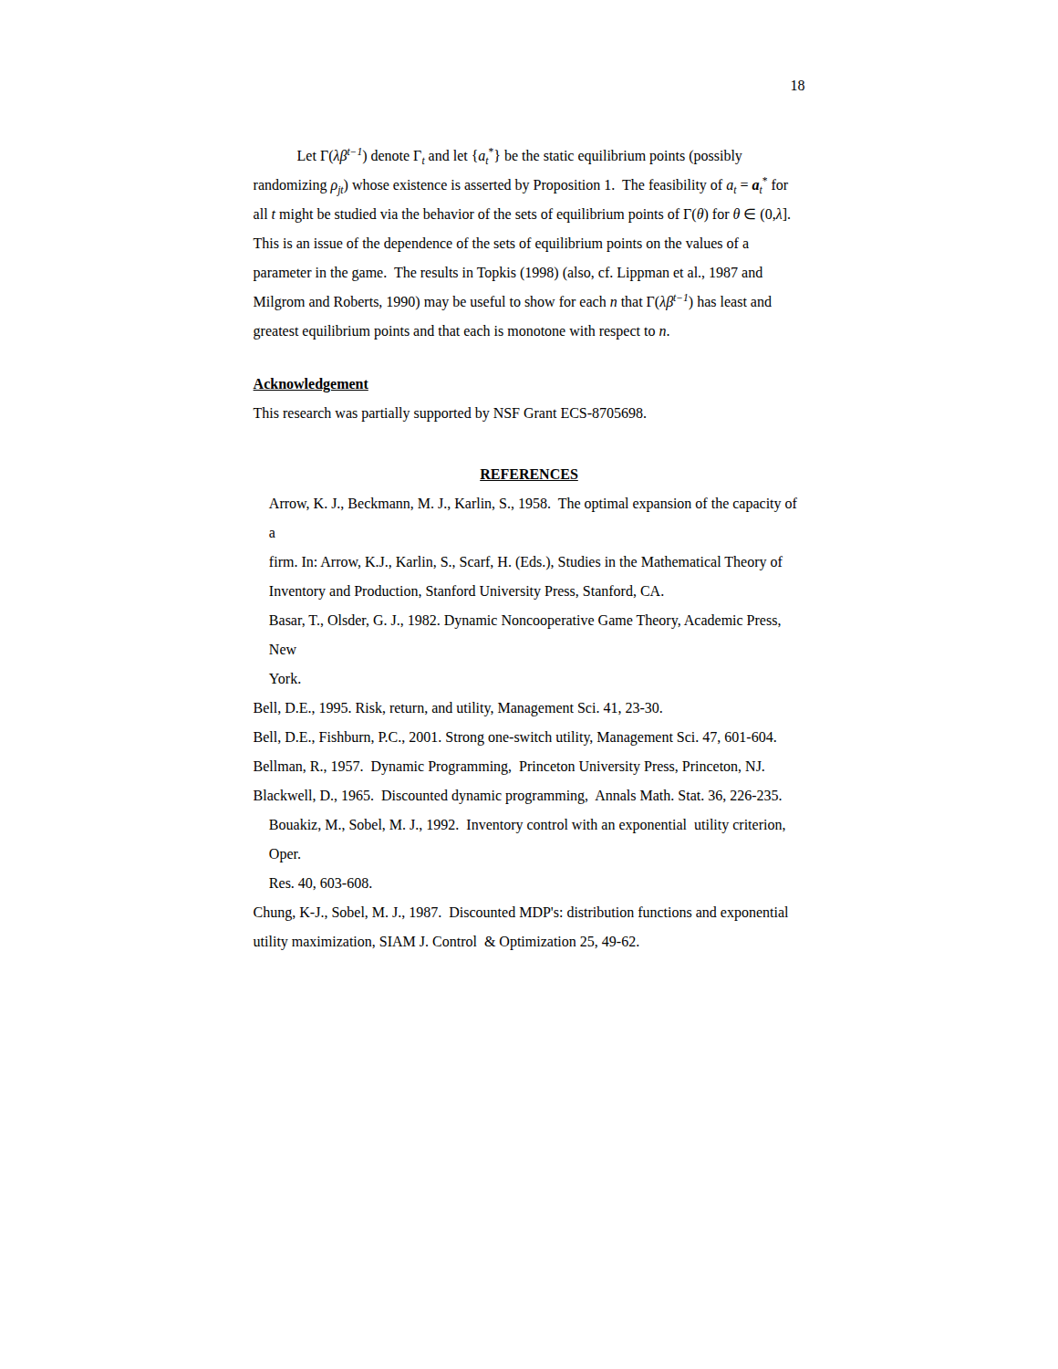18
Let Γ(λβt−1) denote Γt and let {at*} be the static equilibrium points (possibly randomizing ρjt) whose existence is asserted by Proposition 1. The feasibility of at = at* for all t might be studied via the behavior of the sets of equilibrium points of Γ(θ) for θ ∈ (0,λ]. This is an issue of the dependence of the sets of equilibrium points on the values of a parameter in the game. The results in Topkis (1998) (also, cf. Lippman et al., 1987 and Milgrom and Roberts, 1990) may be useful to show for each n that Γ(λβt−1) has least and greatest equilibrium points and that each is monotone with respect to n.
Acknowledgement
This research was partially supported by NSF Grant ECS-8705698.
REFERENCES
Arrow, K. J., Beckmann, M. J., Karlin, S., 1958. The optimal expansion of the capacity of a
firm. In: Arrow, K.J., Karlin, S., Scarf, H. (Eds.), Studies in the Mathematical Theory of
Inventory and Production, Stanford University Press, Stanford, CA.
Basar, T., Olsder, G. J., 1982. Dynamic Noncooperative Game Theory, Academic Press, New
York.
Bell, D.E., 1995. Risk, return, and utility, Management Sci. 41, 23-30.
Bell, D.E., Fishburn, P.C., 2001. Strong one-switch utility, Management Sci. 47, 601-604.
Bellman, R., 1957. Dynamic Programming, Princeton University Press, Princeton, NJ.
Blackwell, D., 1965. Discounted dynamic programming, Annals Math. Stat. 36, 226-235.
Bouakiz, M., Sobel, M. J., 1992. Inventory control with an exponential utility criterion, Oper.
Res. 40, 603-608.
Chung, K-J., Sobel, M. J., 1987. Discounted MDP's: distribution functions and exponential
utility maximization, SIAM J. Control & Optimization 25, 49-62.